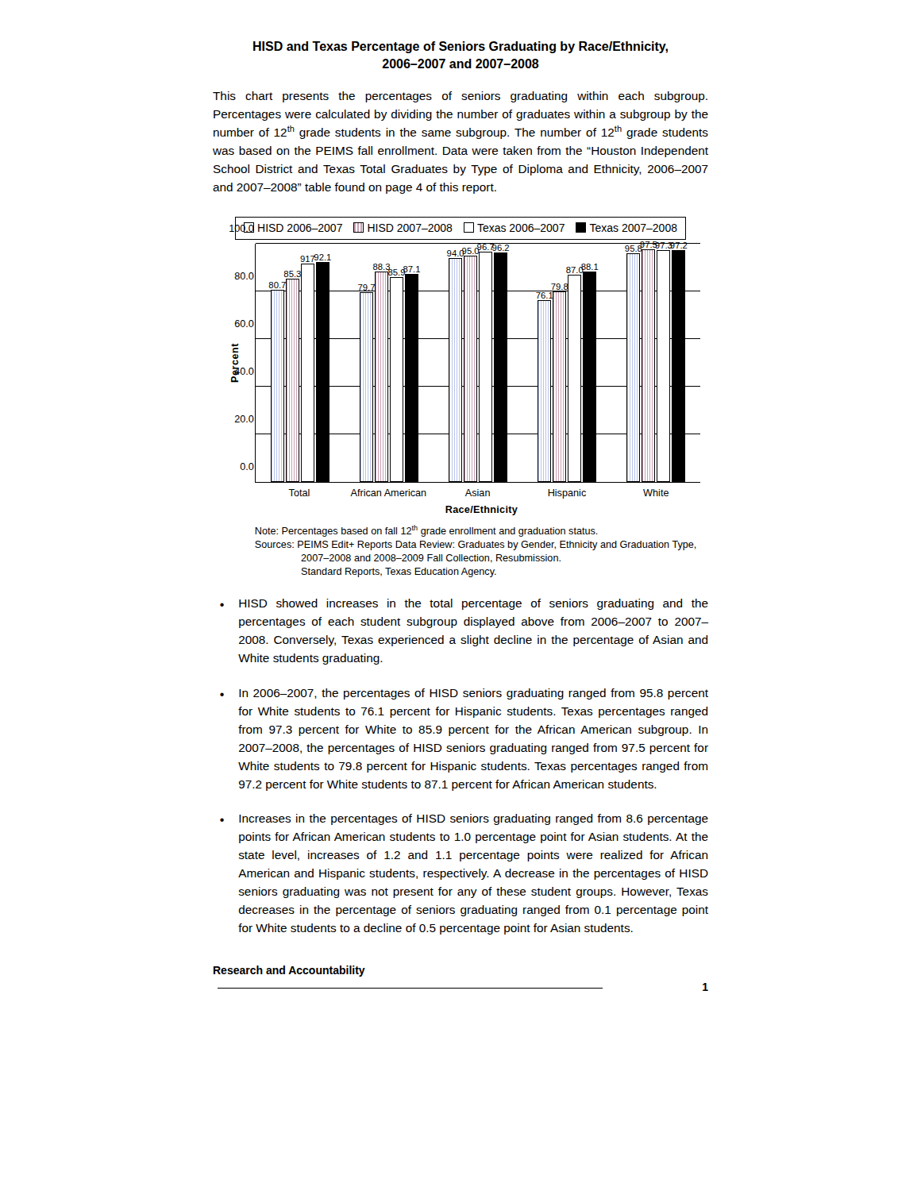HISD and Texas Percentage of Seniors Graduating by Race/Ethnicity,
2006–2007 and 2007–2008
This chart presents the percentages of seniors graduating within each subgroup. Percentages were calculated by dividing the number of graduates within a subgroup by the number of 12th grade students in the same subgroup. The number of 12th grade students was based on the PEIMS fall enrollment. Data were taken from the “Houston Independent School District and Texas Total Graduates by Type of Diploma and Ethnicity, 2006–2007 and 2007–2008” table found on page 4 of this report.
HISD 2006–2007 HISD 2007–2008 Texas 2006–2007 Texas 2007–2008
Percent
100.0
80.0
60.0
40.0
20.0
0.0
80.7
85.3
917
92.1
79.7
88.3
85.9
87.1
94.0
95.0
96.7
96.2
76.1
79.8
87.0
88.1
95.8
97.5
97.3
97.2
Total
African American
Asian
Hispanic
White
Race/Ethnicity
Note: Percentages based on fall 12th grade enrollment and graduation status.
Sources: PEIMS Edit+ Reports Data Review: Graduates by Gender, Ethnicity and Graduation Type, 2007–2008 and 2008–2009 Fall Collection, Resubmission.
Standard Reports, Texas Education Agency.
HISD showed increases in the total percentage of seniors graduating and the percentages of each student subgroup displayed above from 2006–2007 to 2007–2008. Conversely, Texas experienced a slight decline in the percentage of Asian and White students graduating.
In 2006–2007, the percentages of HISD seniors graduating ranged from 95.8 percent for White students to 76.1 percent for Hispanic students. Texas percentages ranged from 97.3 percent for White to 85.9 percent for the African American subgroup. In 2007–2008, the percentages of HISD seniors graduating ranged from 97.5 percent for White students to 79.8 percent for Hispanic students. Texas percentages ranged from 97.2 percent for White students to 87.1 percent for African American students.
Increases in the percentages of HISD seniors graduating ranged from 8.6 percentage points for African American students to 1.0 percentage point for Asian students. At the state level, increases of 1.2 and 1.1 percentage points were realized for African American and Hispanic students, respectively. A decrease in the percentages of HISD seniors graduating was not present for any of these student groups. However, Texas decreases in the percentage of seniors graduating ranged from 0.1 percentage point for White students to a decline of 0.5 percentage point for Asian students.
Research and Accountability 1